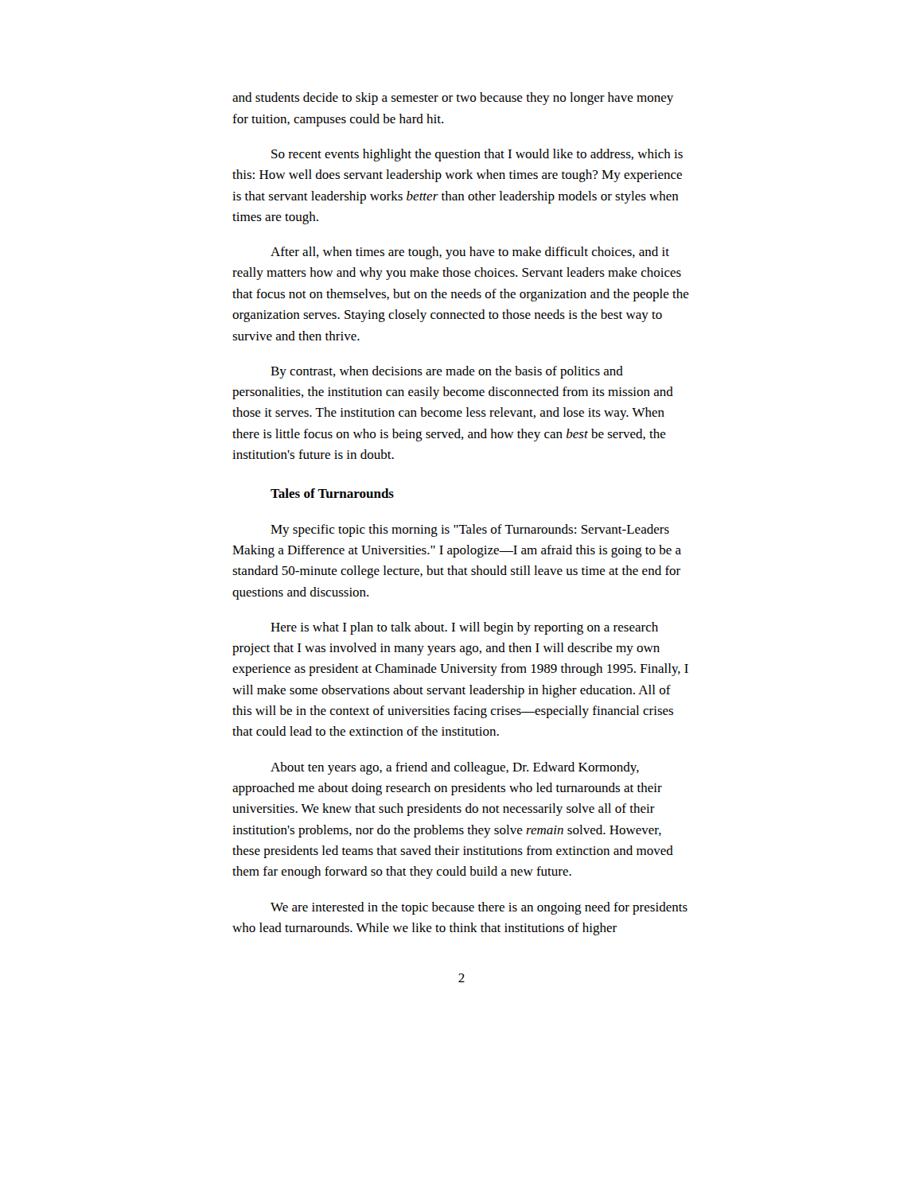and students decide to skip a semester or two because they no longer have money for tuition, campuses could be hard hit.
So recent events highlight the question that I would like to address, which is this: How well does servant leadership work when times are tough? My experience is that servant leadership works better than other leadership models or styles when times are tough.
After all, when times are tough, you have to make difficult choices, and it really matters how and why you make those choices. Servant leaders make choices that focus not on themselves, but on the needs of the organization and the people the organization serves. Staying closely connected to those needs is the best way to survive and then thrive.
By contrast, when decisions are made on the basis of politics and personalities, the institution can easily become disconnected from its mission and those it serves. The institution can become less relevant, and lose its way. When there is little focus on who is being served, and how they can best be served, the institution's future is in doubt.
Tales of Turnarounds
My specific topic this morning is "Tales of Turnarounds: Servant-Leaders Making a Difference at Universities." I apologize—I am afraid this is going to be a standard 50-minute college lecture, but that should still leave us time at the end for questions and discussion.
Here is what I plan to talk about. I will begin by reporting on a research project that I was involved in many years ago, and then I will describe my own experience as president at Chaminade University from 1989 through 1995. Finally, I will make some observations about servant leadership in higher education. All of this will be in the context of universities facing crises—especially financial crises that could lead to the extinction of the institution.
About ten years ago, a friend and colleague, Dr. Edward Kormondy, approached me about doing research on presidents who led turnarounds at their universities. We knew that such presidents do not necessarily solve all of their institution's problems, nor do the problems they solve remain solved. However, these presidents led teams that saved their institutions from extinction and moved them far enough forward so that they could build a new future.
We are interested in the topic because there is an ongoing need for presidents who lead turnarounds. While we like to think that institutions of higher
2